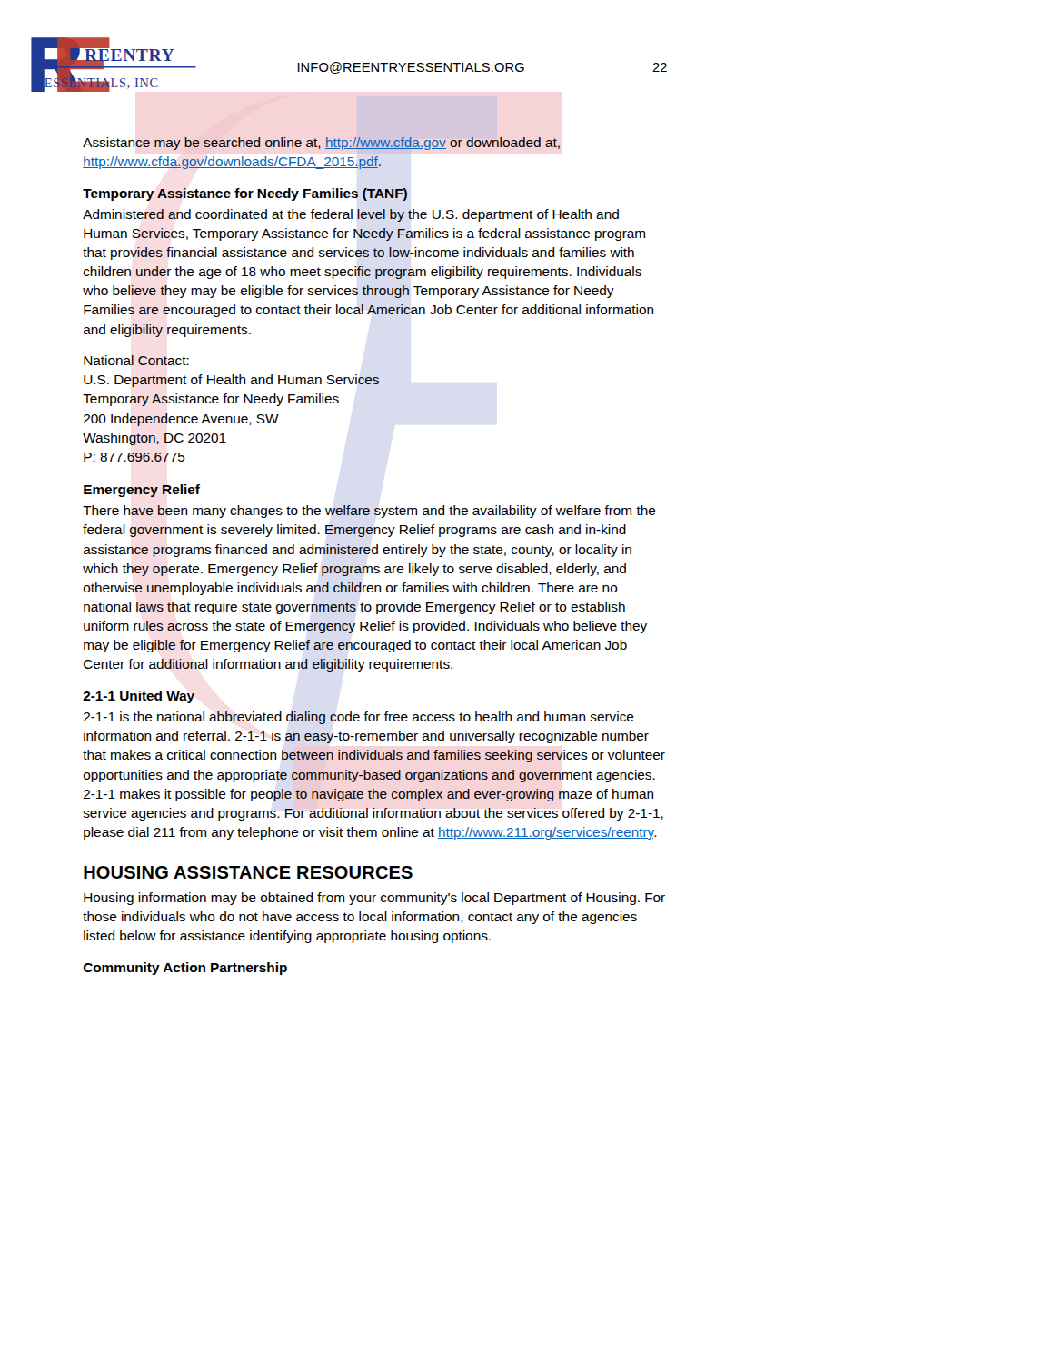REENTRY ESSENTIALS, INC
INFO@REENTRYESSENTIALS.ORG
22
Assistance may be searched online at, http://www.cfda.gov or downloaded at, http://www.cfda.gov/downloads/CFDA_2015.pdf.
Temporary Assistance for Needy Families (TANF)
Administered and coordinated at the federal level by the U.S. department of Health and Human Services, Temporary Assistance for Needy Families is a federal assistance program that provides financial assistance and services to low-income individuals and families with children under the age of 18 who meet specific program eligibility requirements. Individuals who believe they may be eligible for services through Temporary Assistance for Needy Families are encouraged to contact their local American Job Center for additional information and eligibility requirements.
National Contact:
U.S. Department of Health and Human Services
Temporary Assistance for Needy Families
200 Independence Avenue, SW
Washington, DC 20201
P: 877.696.6775
Emergency Relief
There have been many changes to the welfare system and the availability of welfare from the federal government is severely limited. Emergency Relief programs are cash and in-kind assistance programs financed and administered entirely by the state, county, or locality in which they operate. Emergency Relief programs are likely to serve disabled, elderly, and otherwise unemployable individuals and children or families with children. There are no national laws that require state governments to provide Emergency Relief or to establish uniform rules across the state of Emergency Relief is provided. Individuals who believe they may be eligible for Emergency Relief are encouraged to contact their local American Job Center for additional information and eligibility requirements.
2-1-1 United Way
2-1-1 is the national abbreviated dialing code for free access to health and human service information and referral. 2-1-1 is an easy-to-remember and universally recognizable number that makes a critical connection between individuals and families seeking services or volunteer opportunities and the appropriate community-based organizations and government agencies. 2-1-1 makes it possible for people to navigate the complex and ever-growing maze of human service agencies and programs. For additional information about the services offered by 2-1-1, please dial 211 from any telephone or visit them online at http://www.211.org/services/reentry.
HOUSING ASSISTANCE RESOURCES
Housing information may be obtained from your community's local Department of Housing. For those individuals who do not have access to local information, contact any of the agencies listed below for assistance identifying appropriate housing options.
Community Action Partnership